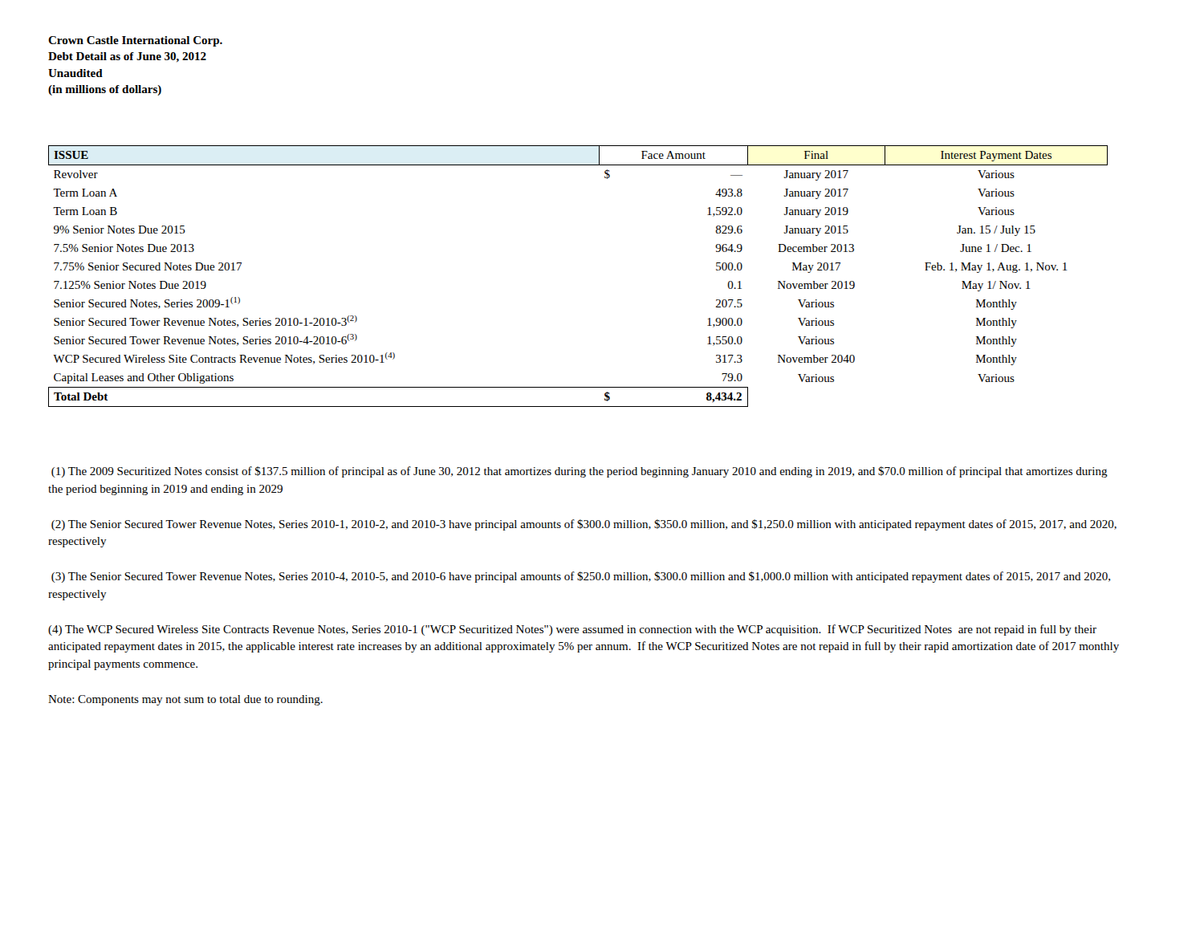Crown Castle International Corp.
Debt Detail as of June 30, 2012
Unaudited
(in millions of dollars)
| ISSUE | Face Amount | Final | Interest Payment Dates |
| --- | --- | --- | --- |
| Revolver | $ | — | January 2017 | Various |
| Term Loan A | | 493.8 | January 2017 | Various |
| Term Loan B | | 1,592.0 | January 2019 | Various |
| 9% Senior Notes Due 2015 | | 829.6 | January 2015 | Jan. 15 / July 15 |
| 7.5% Senior Notes Due 2013 | | 964.9 | December 2013 | June 1 / Dec. 1 |
| 7.75% Senior Secured Notes Due 2017 | | 500.0 | May 2017 | Feb. 1, May 1, Aug. 1, Nov. 1 |
| 7.125% Senior Notes Due 2019 | | 0.1 | November 2019 | May 1/ Nov. 1 |
| Senior Secured Notes, Series 2009-1 (1) | | 207.5 | Various | Monthly |
| Senior Secured Tower Revenue Notes, Series 2010-1-2010-3 (2) | | 1,900.0 | Various | Monthly |
| Senior Secured Tower Revenue Notes, Series 2010-4-2010-6 (3) | | 1,550.0 | Various | Monthly |
| WCP Secured Wireless Site Contracts Revenue Notes, Series 2010-1 (4) | | 317.3 | November 2040 | Monthly |
| Capital Leases and Other Obligations | | 79.0 | Various | Various |
| Total Debt | $ | 8,434.2 | | |
(1) The 2009 Securitized Notes consist of $137.5 million of principal as of June 30, 2012 that amortizes during the period beginning January 2010 and ending in 2019, and $70.0 million of principal that amortizes during the period beginning in 2019 and ending in 2029
(2) The Senior Secured Tower Revenue Notes, Series 2010-1, 2010-2, and 2010-3 have principal amounts of $300.0 million, $350.0 million, and $1,250.0 million with anticipated repayment dates of 2015, 2017, and 2020, respectively
(3) The Senior Secured Tower Revenue Notes, Series 2010-4, 2010-5, and 2010-6 have principal amounts of $250.0 million, $300.0 million and $1,000.0 million with anticipated repayment dates of 2015, 2017 and 2020, respectively
(4) The WCP Secured Wireless Site Contracts Revenue Notes, Series 2010-1 ("WCP Securitized Notes") were assumed in connection with the WCP acquisition. If WCP Securitized Notes are not repaid in full by their anticipated repayment dates in 2015, the applicable interest rate increases by an additional approximately 5% per annum. If the WCP Securitized Notes are not repaid in full by their rapid amortization date of 2017 monthly principal payments commence.
Note: Components may not sum to total due to rounding.